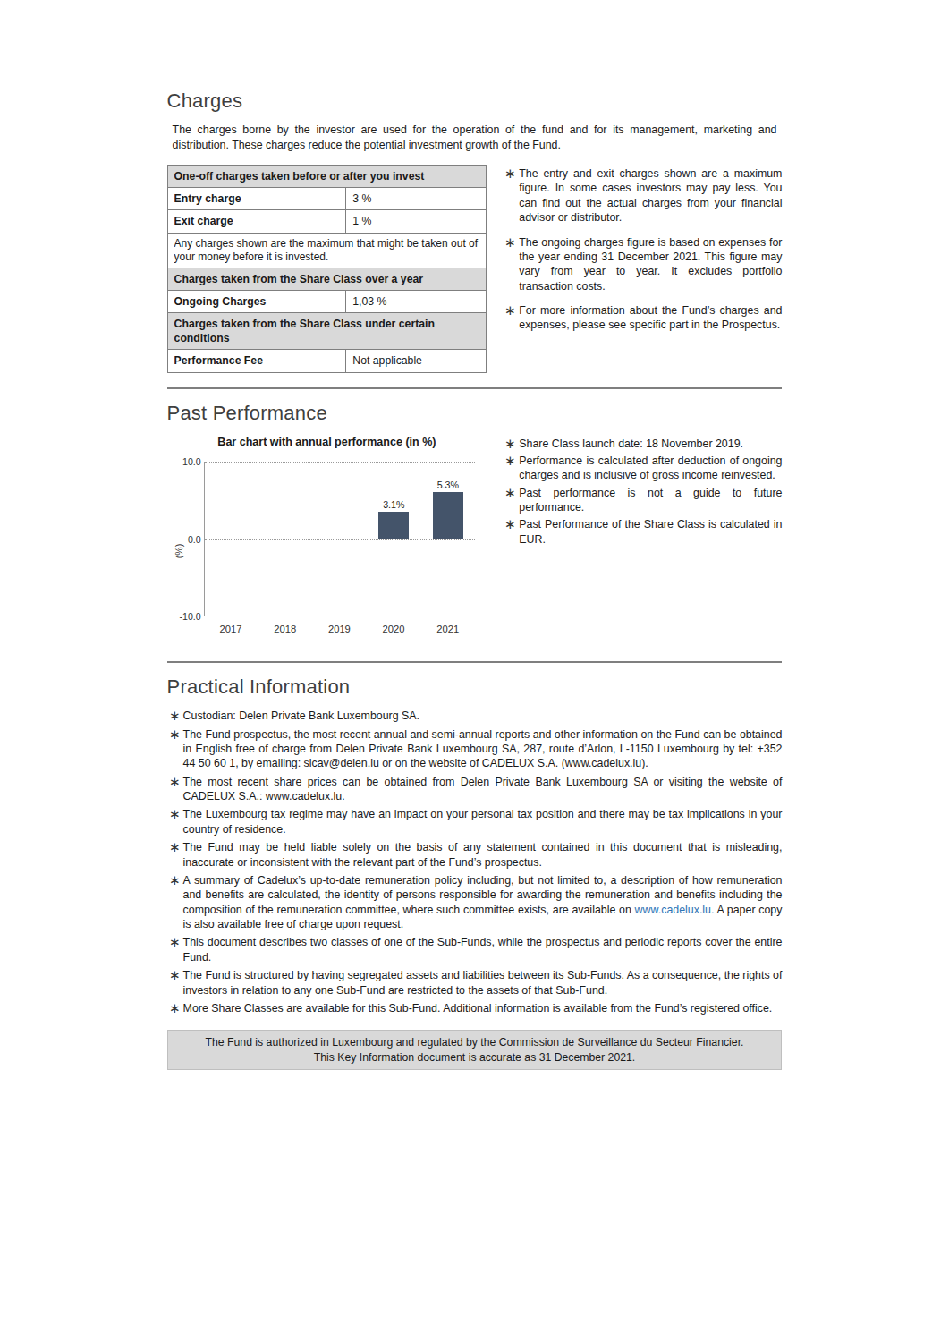Charges
The charges borne by the investor are used for the operation of the fund and for its management, marketing and distribution. These charges reduce the potential investment growth of the Fund.
| One-off charges taken before or after you invest |
| --- |
| Entry charge | 3 % |
| Exit charge | 1 % |
| Any charges shown are the maximum that might be taken out of your money before it is invested. |
| Charges taken from the Share Class over a year |
| Ongoing Charges | 1,03 % |
| Charges taken from the Share Class under certain conditions |
| Performance Fee | Not applicable |
The entry and exit charges shown are a maximum figure. In some cases investors may pay less. You can find out the actual charges from your financial advisor or distributor.
The ongoing charges figure is based on expenses for the year ending 31 December 2021. This figure may vary from year to year. It excludes portfolio transaction costs.
For more information about the Fund’s charges and expenses, please see specific part in the Prospectus.
Past Performance
Bar chart with annual performance (in %)
(%)
10.0
0.0
-10.0
3.1%
5.3%
20172018201920202021
Share Class launch date: 18 November 2019.
Performance is calculated after deduction of ongoing charges and is inclusive of gross income reinvested.
Past performance is not a guide to future performance.
Past Performance of the Share Class is calculated in EUR.
Practical Information
Custodian: Delen Private Bank Luxembourg SA.
The Fund prospectus, the most recent annual and semi-annual reports and other information on the Fund can be obtained in English free of charge from Delen Private Bank Luxembourg SA, 287, route d’Arlon, L-1150 Luxembourg by tel: +352 44 50 60 1, by emailing: sicav@delen.lu or on the website of CADELUX S.A. (www.cadelux.lu).
The most recent share prices can be obtained from Delen Private Bank Luxembourg SA or visiting the website of CADELUX S.A.: www.cadelux.lu.
The Luxembourg tax regime may have an impact on your personal tax position and there may be tax implications in your country of residence.
The Fund may be held liable solely on the basis of any statement contained in this document that is misleading, inaccurate or inconsistent with the relevant part of the Fund’s prospectus.
A summary of Cadelux’s up-to-date remuneration policy including, but not limited to, a description of how remuneration and benefits are calculated, the identity of persons responsible for awarding the remuneration and benefits including the composition of the remuneration committee, where such committee exists, are available on www.cadelux.lu. A paper copy is also available free of charge upon request.
This document describes two classes of one of the Sub-Funds, while the prospectus and periodic reports cover the entire Fund.
The Fund is structured by having segregated assets and liabilities between its Sub-Funds. As a consequence, the rights of investors in relation to any one Sub-Fund are restricted to the assets of that Sub-Fund.
More Share Classes are available for this Sub-Fund. Additional information is available from the Fund’s registered office.
The Fund is authorized in Luxembourg and regulated by the Commission de Surveillance du Secteur Financier.
This Key Information document is accurate as 31 December 2021.